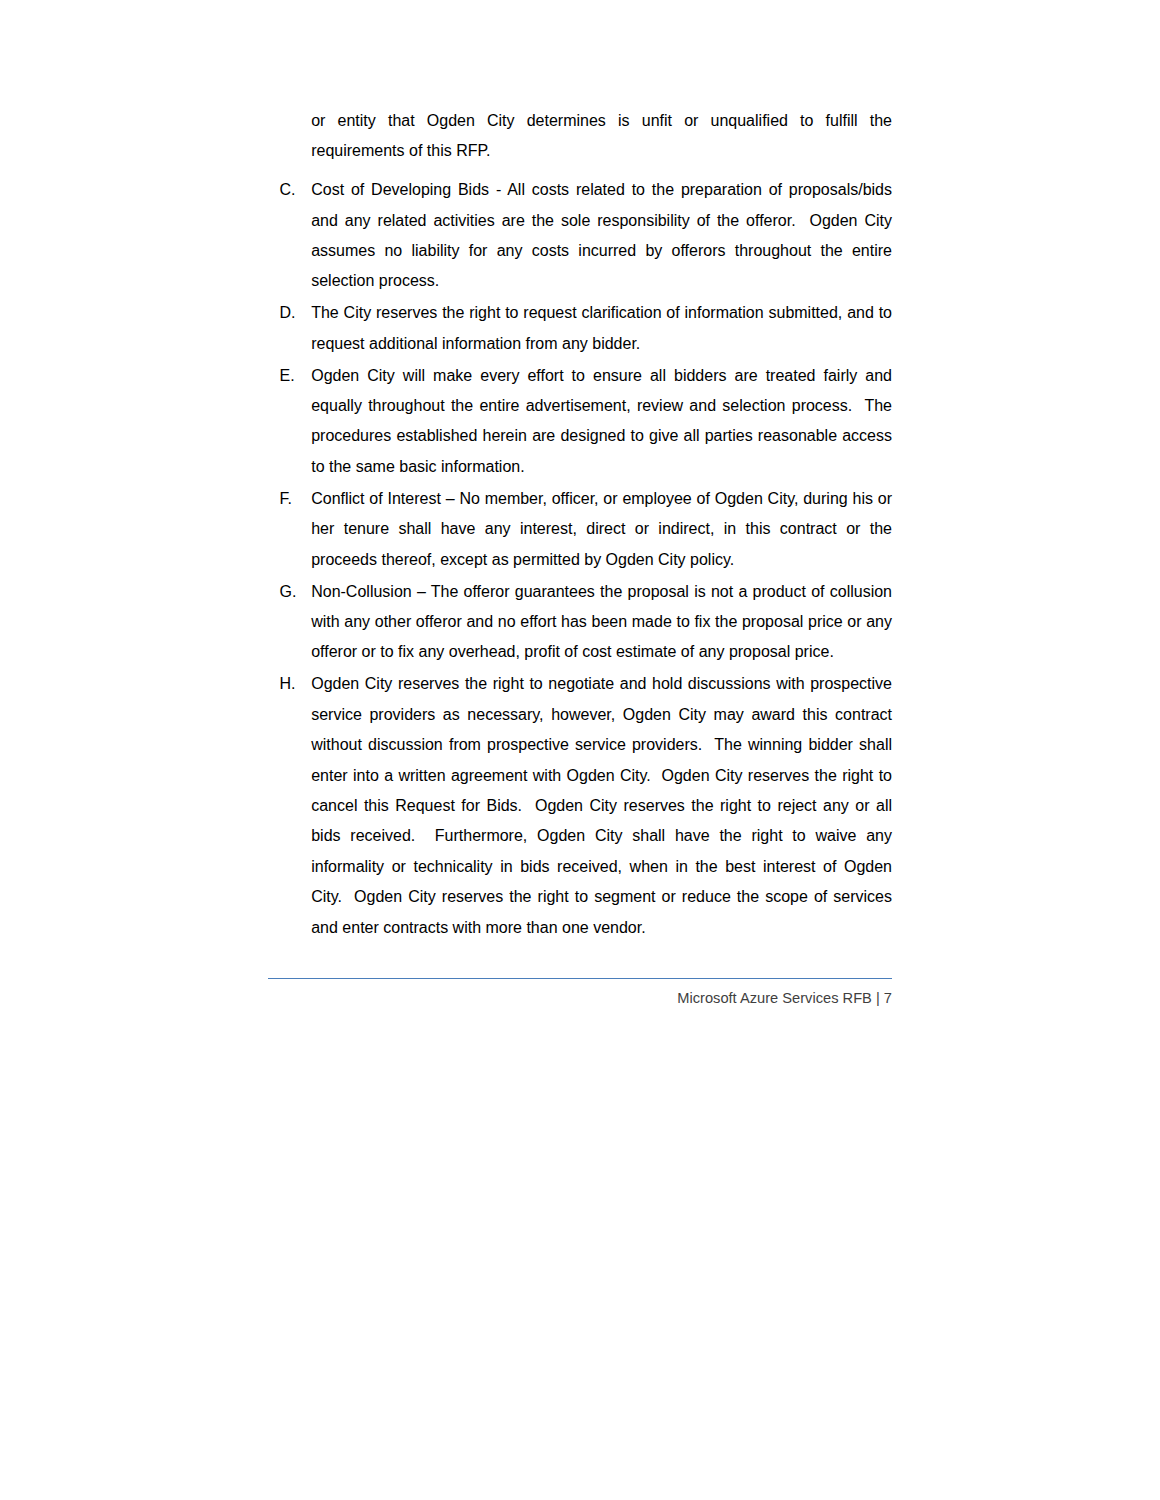or entity that Ogden City determines is unfit or unqualified to fulfill the requirements of this RFP.
C. Cost of Developing Bids - All costs related to the preparation of proposals/bids and any related activities are the sole responsibility of the offeror. Ogden City assumes no liability for any costs incurred by offerors throughout the entire selection process.
D. The City reserves the right to request clarification of information submitted, and to request additional information from any bidder.
E. Ogden City will make every effort to ensure all bidders are treated fairly and equally throughout the entire advertisement, review and selection process. The procedures established herein are designed to give all parties reasonable access to the same basic information.
F. Conflict of Interest – No member, officer, or employee of Ogden City, during his or her tenure shall have any interest, direct or indirect, in this contract or the proceeds thereof, except as permitted by Ogden City policy.
G. Non-Collusion – The offeror guarantees the proposal is not a product of collusion with any other offeror and no effort has been made to fix the proposal price or any offeror or to fix any overhead, profit of cost estimate of any proposal price.
H. Ogden City reserves the right to negotiate and hold discussions with prospective service providers as necessary, however, Ogden City may award this contract without discussion from prospective service providers. The winning bidder shall enter into a written agreement with Ogden City. Ogden City reserves the right to cancel this Request for Bids. Ogden City reserves the right to reject any or all bids received. Furthermore, Ogden City shall have the right to waive any informality or technicality in bids received, when in the best interest of Ogden City. Ogden City reserves the right to segment or reduce the scope of services and enter contracts with more than one vendor.
Microsoft Azure Services RFB | 7